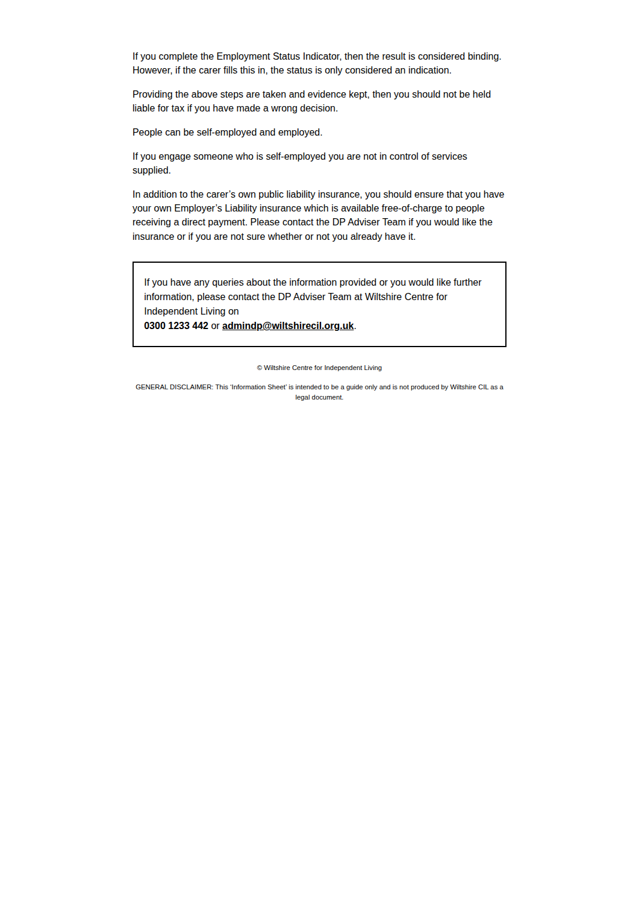If you complete the Employment Status Indicator, then the result is considered binding. However, if the carer fills this in, the status is only considered an indication.
Providing the above steps are taken and evidence kept, then you should not be held liable for tax if you have made a wrong decision.
People can be self-employed and employed.
If you engage someone who is self-employed you are not in control of services supplied.
In addition to the carer’s own public liability insurance, you should ensure that you have your own Employer’s Liability insurance which is available free-of-charge to people receiving a direct payment. Please contact the DP Adviser Team if you would like the insurance or if you are not sure whether or not you already have it.
If you have any queries about the information provided or you would like further information, please contact the DP Adviser Team at Wiltshire Centre for Independent Living on
0300 1233 442 or admindp@wiltshirecil.org.uk.
© Wiltshire Centre for Independent Living
GENERAL DISCLAIMER: This ‘Information Sheet’ is intended to be a guide only and is not produced by Wiltshire CIL as a legal document.